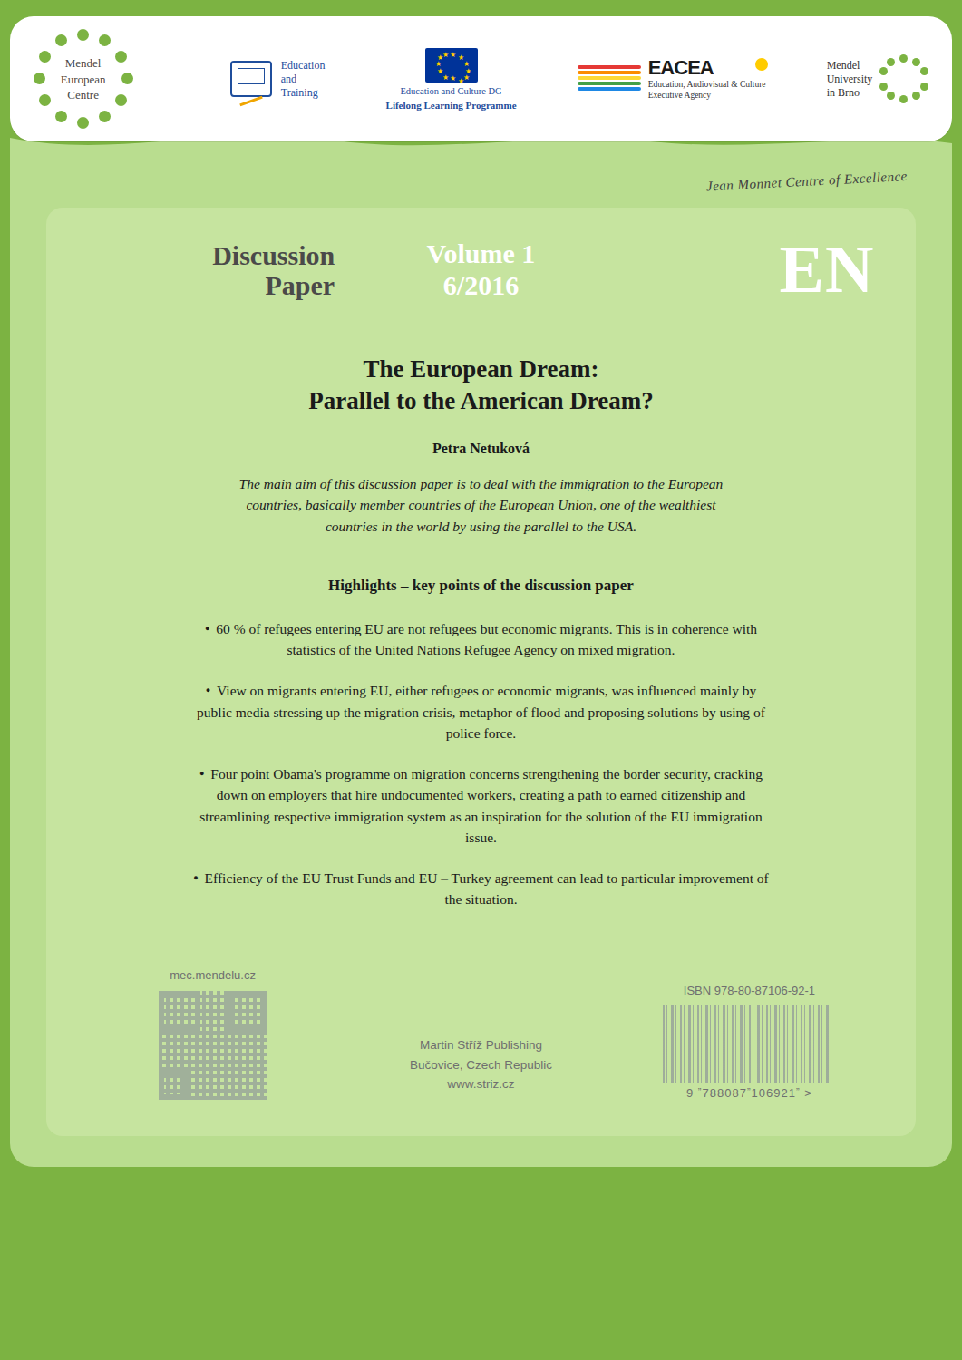Mendel
European
Centre
Education
and
Training
★ ★ ★ ★ ★ ★ ★ ★ ★ ★ ★ ★
Education and Culture DG
Lifelong Learning Programme
EACEA
Education, Audiovisual & Culture
Executive Agency
Mendel
University
in Brno
Jean Monnet Centre of Excellence
Discussion
Paper
Volume 1
6/2016
EN
The European Dream:
Parallel to the American Dream?
Petra Netuková
The main aim of this discussion paper is to deal with the immigration to the European countries, basically member countries of the European Union, one of the wealthiest countries in the world by using the parallel to the USA.
Highlights – key points of the discussion paper
60 % of refugees entering EU are not refugees but economic migrants. This is in coherence with statistics of the United Nations Refugee Agency on mixed migration.
View on migrants entering EU, either refugees or economic migrants, was influenced mainly by public media stressing up the migration crisis, metaphor of flood and proposing solutions by using of police force.
Four point Obama's programme on migration concerns strengthening the border security, cracking down on employers that hire undocumented workers, creating a path to earned citizenship and streamlining respective immigration system as an inspiration for the solution of the EU immigration issue.
Efficiency of the EU Trust Funds and EU – Turkey agreement can lead to particular improvement of the situation.
mec.mendelu.cz
Martin Stříž Publishing
Bučovice, Czech Republic
www.striz.cz
ISBN 978-80-87106-92-1
9 ”788087”106921” >